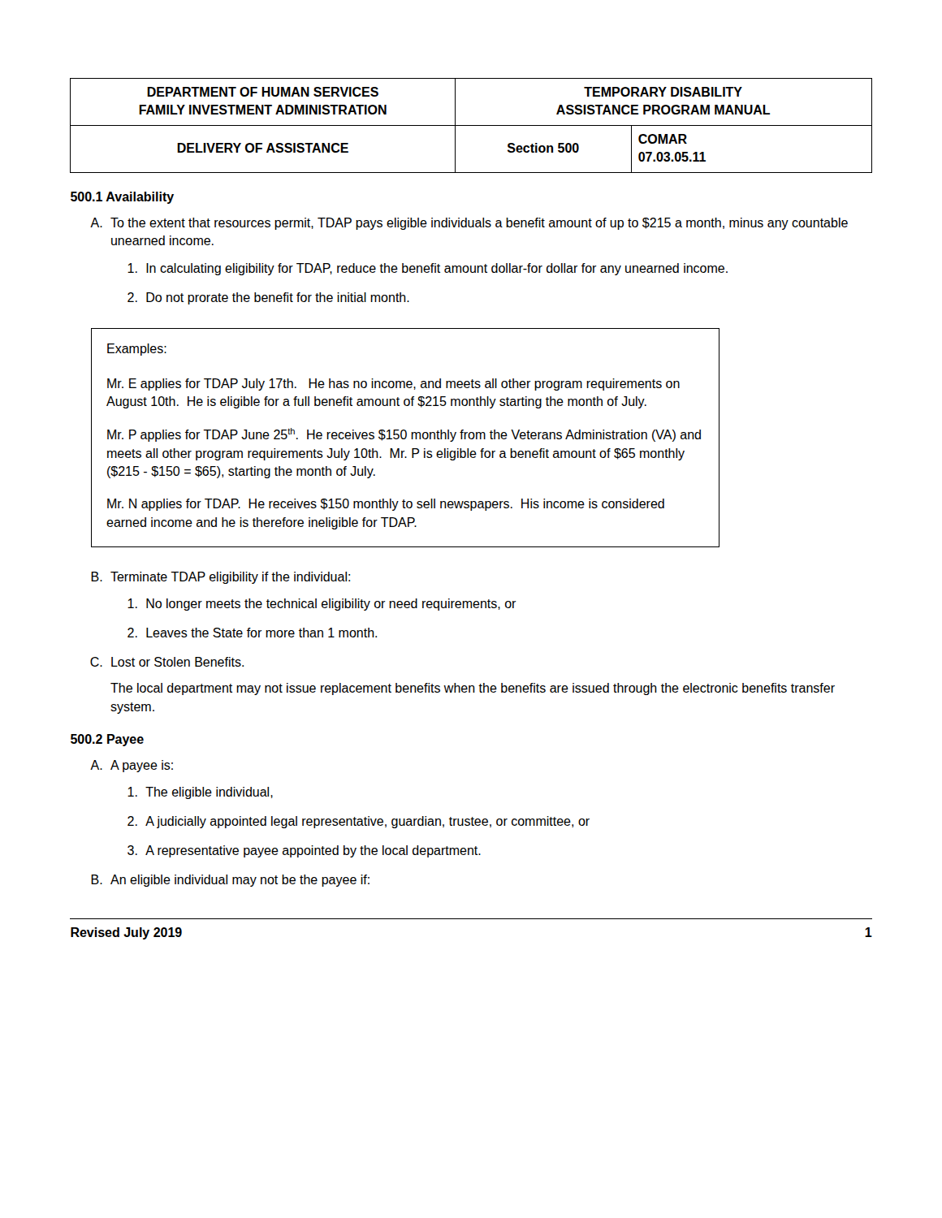| DEPARTMENT OF HUMAN SERVICES FAMILY INVESTMENT ADMINISTRATION | TEMPORARY DISABILITY ASSISTANCE PROGRAM MANUAL |
| DELIVERY OF ASSISTANCE | Section 500 | COMAR 07.03.05.11 |
500.1 Availability
To the extent that resources permit, TDAP pays eligible individuals a benefit amount of up to $215 a month, minus any countable unearned income.
In calculating eligibility for TDAP, reduce the benefit amount dollar-for dollar for any unearned income.
Do not prorate the benefit for the initial month.
Examples:
Mr. E applies for TDAP July 17th. He has no income, and meets all other program requirements on August 10th. He is eligible for a full benefit amount of $215 monthly starting the month of July.
Mr. P applies for TDAP June 25th. He receives $150 monthly from the Veterans Administration (VA) and meets all other program requirements July 10th. Mr. P is eligible for a benefit amount of $65 monthly ($215 - $150 = $65), starting the month of July.
Mr. N applies for TDAP. He receives $150 monthly to sell newspapers. His income is considered earned income and he is therefore ineligible for TDAP.
Terminate TDAP eligibility if the individual:
No longer meets the technical eligibility or need requirements, or
Leaves the State for more than 1 month.
Lost or Stolen Benefits.
The local department may not issue replacement benefits when the benefits are issued through the electronic benefits transfer system.
500.2 Payee
A payee is:
The eligible individual,
A judicially appointed legal representative, guardian, trustee, or committee, or
A representative payee appointed by the local department.
An eligible individual may not be the payee if:
Revised July 2019 1